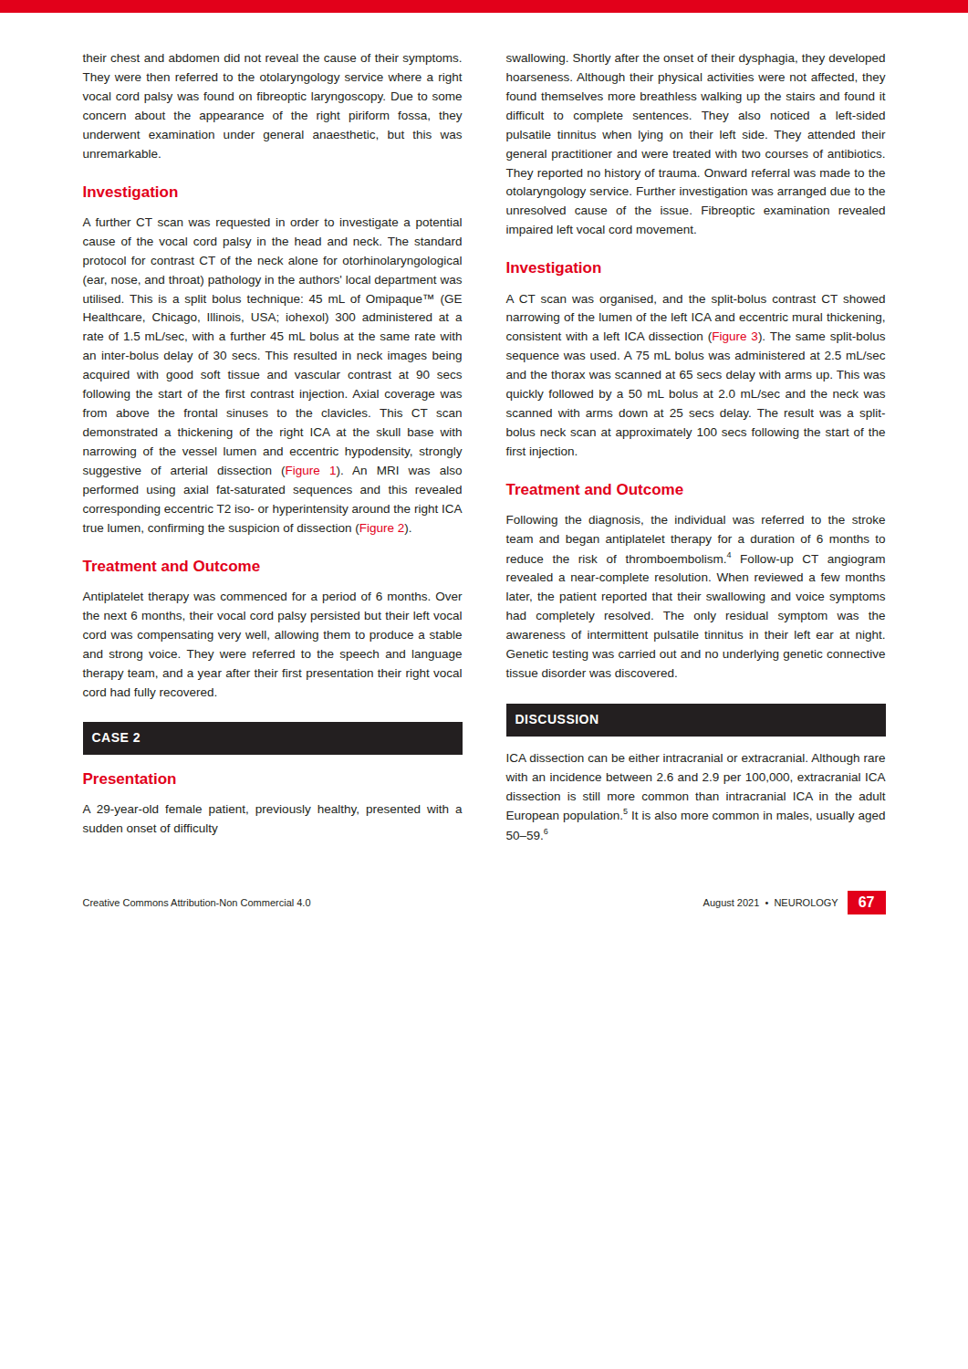their chest and abdomen did not reveal the cause of their symptoms. They were then referred to the otolaryngology service where a right vocal cord palsy was found on fibreoptic laryngoscopy. Due to some concern about the appearance of the right piriform fossa, they underwent examination under general anaesthetic, but this was unremarkable.
Investigation
A further CT scan was requested in order to investigate a potential cause of the vocal cord palsy in the head and neck. The standard protocol for contrast CT of the neck alone for otorhinolaryngological (ear, nose, and throat) pathology in the authors' local department was utilised. This is a split bolus technique: 45 mL of Omipaque™ (GE Healthcare, Chicago, Illinois, USA; iohexol) 300 administered at a rate of 1.5 mL/sec, with a further 45 mL bolus at the same rate with an inter-bolus delay of 30 secs. This resulted in neck images being acquired with good soft tissue and vascular contrast at 90 secs following the start of the first contrast injection. Axial coverage was from above the frontal sinuses to the clavicles. This CT scan demonstrated a thickening of the right ICA at the skull base with narrowing of the vessel lumen and eccentric hypodensity, strongly suggestive of arterial dissection (Figure 1). An MRI was also performed using axial fat-saturated sequences and this revealed corresponding eccentric T2 iso- or hyperintensity around the right ICA true lumen, confirming the suspicion of dissection (Figure 2).
Treatment and Outcome
Antiplatelet therapy was commenced for a period of 6 months. Over the next 6 months, their vocal cord palsy persisted but their left vocal cord was compensating very well, allowing them to produce a stable and strong voice. They were referred to the speech and language therapy team, and a year after their first presentation their right vocal cord had fully recovered.
CASE 2
Presentation
A 29-year-old female patient, previously healthy, presented with a sudden onset of difficulty
swallowing. Shortly after the onset of their dysphagia, they developed hoarseness. Although their physical activities were not affected, they found themselves more breathless walking up the stairs and found it difficult to complete sentences. They also noticed a left-sided pulsatile tinnitus when lying on their left side. They attended their general practitioner and were treated with two courses of antibiotics. They reported no history of trauma. Onward referral was made to the otolaryngology service. Further investigation was arranged due to the unresolved cause of the issue. Fibreoptic examination revealed impaired left vocal cord movement.
Investigation
A CT scan was organised, and the split-bolus contrast CT showed narrowing of the lumen of the left ICA and eccentric mural thickening, consistent with a left ICA dissection (Figure 3). The same split-bolus sequence was used. A 75 mL bolus was administered at 2.5 mL/sec and the thorax was scanned at 65 secs delay with arms up. This was quickly followed by a 50 mL bolus at 2.0 mL/sec and the neck was scanned with arms down at 25 secs delay. The result was a split-bolus neck scan at approximately 100 secs following the start of the first injection.
Treatment and Outcome
Following the diagnosis, the individual was referred to the stroke team and began antiplatelet therapy for a duration of 6 months to reduce the risk of thromboembolism.4 Follow-up CT angiogram revealed a near-complete resolution. When reviewed a few months later, the patient reported that their swallowing and voice symptoms had completely resolved. The only residual symptom was the awareness of intermittent pulsatile tinnitus in their left ear at night. Genetic testing was carried out and no underlying genetic connective tissue disorder was discovered.
DISCUSSION
ICA dissection can be either intracranial or extracranial. Although rare with an incidence between 2.6 and 2.9 per 100,000, extracranial ICA dissection is still more common than intracranial ICA in the adult European population.5 It is also more common in males, usually aged 50–59.6
Creative Commons Attribution-Non Commercial 4.0
August 2021 • NEUROLOGY 67